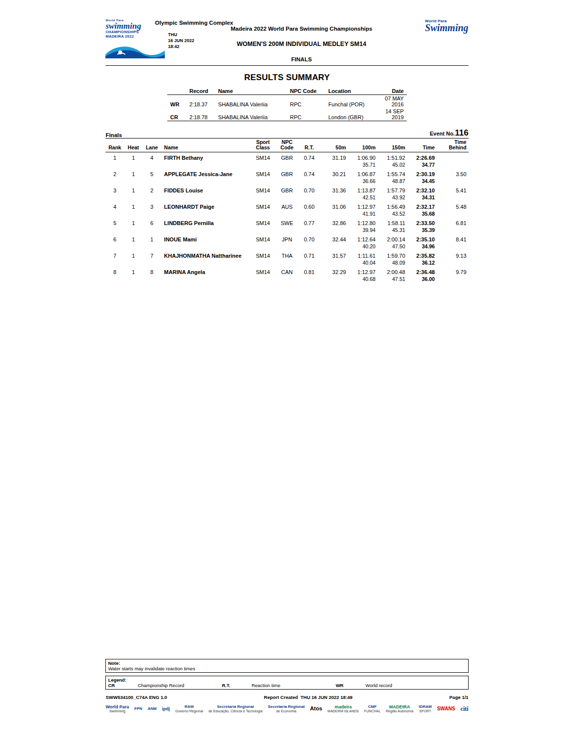World Para
swimming
CHAMPIONSHIPS
MADEIRA 2022
THU
16 JUN 2022
18:42
Olympic Swimming Complex
Madeira 2022 World Para Swimming Championships
WOMEN'S 200M INDIVIDUAL MEDLEY SM14
FINALS
World Para
Swimming
RESULTS SUMMARY
| | Record | Name | NPC Code | Location | Date |
| --- | --- | --- | --- | --- | --- |
| WR | 2:18.37 | SHABALINA Valeriia | RPC | Funchal (POR) | 07 MAY 2016 |
| CR | 2:18.78 | SHABALINA Valeriia | RPC | London (GBR) | 14 SEP 2019 |
Finals
Event No.116
| Rank | Heat | Lane | Name | Sport Class | NPC Code | R.T. | 50m | 100m | 150m | Time | Time Behind |
| --- | --- | --- | --- | --- | --- | --- | --- | --- | --- | --- | --- |
| 1 | 1 | 4 | FIRTH Bethany | SM14 | GBR | 0.74 | 31.19 | 1:06.90 | 1:51.92 | 2:26.69 | |
| | | | | | | | | 35.71 | 45.02 | 34.77 | |
| 2 | 1 | 5 | APPLEGATE Jessica-Jane | SM14 | GBR | 0.74 | 30.21 | 1:06.87 | 1:55.74 | 2:30.19 | 3.50 |
| | | | | | | | | 36.66 | 48.87 | 34.45 | |
| 3 | 1 | 2 | FIDDES Louise | SM14 | GBR | 0.70 | 31.36 | 1:13.87 | 1:57.79 | 2:32.10 | 5.41 |
| | | | | | | | | 42.51 | 43.92 | 34.31 | |
| 4 | 1 | 3 | LEONHARDT Paige | SM14 | AUS | 0.60 | 31.06 | 1:12.97 | 1:56.49 | 2:32.17 | 5.48 |
| | | | | | | | | 41.91 | 43.52 | 35.68 | |
| 5 | 1 | 6 | LINDBERG Pernilla | SM14 | SWE | 0.77 | 32.86 | 1:12.80 | 1:58.11 | 2:33.50 | 6.81 |
| | | | | | | | | 39.94 | 45.31 | 35.39 | |
| 6 | 1 | 1 | INOUE Mami | SM14 | JPN | 0.70 | 32.44 | 1:12.64 | 2:00.14 | 2:35.10 | 8.41 |
| | | | | | | | | 40.20 | 47.50 | 34.96 | |
| 7 | 1 | 7 | KHAJHONMATHA Nattharinee | SM14 | THA | 0.71 | 31.57 | 1:11.61 | 1:59.70 | 2:35.82 | 9.13 |
| | | | | | | | | 40.04 | 48.09 | 36.12 | |
| 8 | 1 | 8 | MARINA Angela | SM14 | CAN | 0.81 | 32.29 | 1:12.97 | 2:00.48 | 2:36.48 | 9.79 |
| | | | | | | | | 40.68 | 47.51 | 36.00 | |
Note:
Water starts may invalidate reaction times
Legend:
CR Championship Record R.T. Reaction time WR World record
SWW534100_C74A ENG 1.0
Report Created THU 16 JUN 2022 18:49
Page 1/1
World Para Swimming
FPN
ANM
ipdj
RAMGoverno Regional
Secretaria Regionalde Educação, Ciência e Tecnologia
Secretaria Regionalde Economia
Atos
madeira MADEIRA ISLANDS
CMFFUNCHAL
MADEIRARegião Autónoma
IDRAMSPORT
SWANS
citi